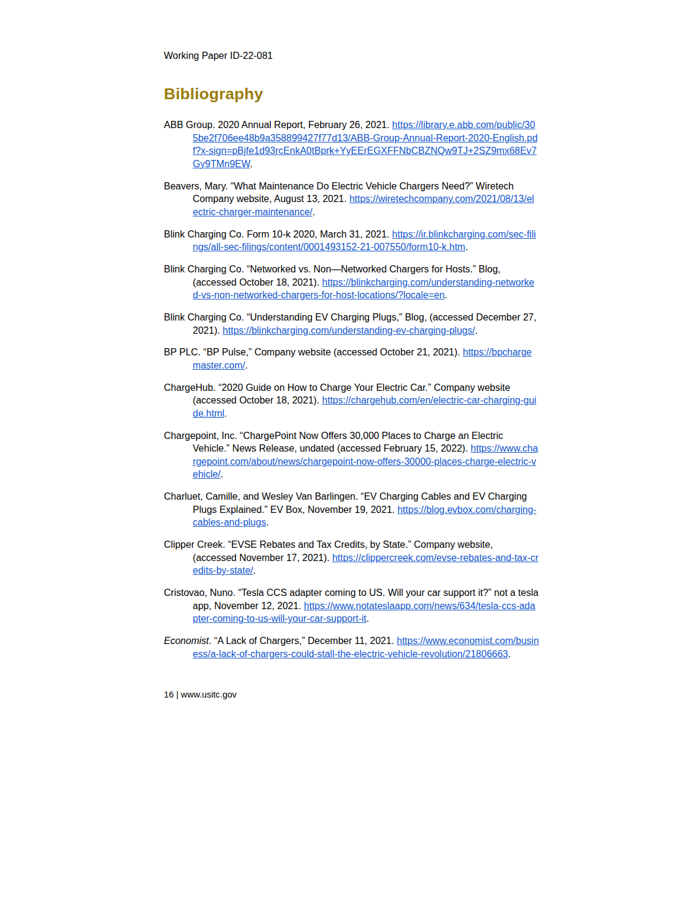Working Paper ID-22-081
Bibliography
ABB Group. 2020 Annual Report, February 26, 2021. https://library.e.abb.com/public/305be2f706ee48b9a358899427f77d13/ABB-Group-Annual-Report-2020-English.pdf?x-sign=pBjfe1d93rcEnkA0tBprk+YyEErEGXFFNbCBZNQw9TJ+2SZ9mx68Ev7Gy9TMn9EW.
Beavers, Mary. “What Maintenance Do Electric Vehicle Chargers Need?” Wiretech Company website, August 13, 2021. https://wiretechcompany.com/2021/08/13/electric-charger-maintenance/.
Blink Charging Co. Form 10-k 2020, March 31, 2021. https://ir.blinkcharging.com/sec-filings/all-sec-filings/content/0001493152-21-007550/form10-k.htm.
Blink Charging Co. “Networked vs. Non—Networked Chargers for Hosts.” Blog, (accessed October 18, 2021). https://blinkcharging.com/understanding-networked-vs-non-networked-chargers-for-host-locations/?locale=en.
Blink Charging Co. “Understanding EV Charging Plugs,” Blog, (accessed December 27, 2021). https://blinkcharging.com/understanding-ev-charging-plugs/.
BP PLC. “BP Pulse,” Company website (accessed October 21, 2021). https://bpchargemaster.com/.
ChargeHub. “2020 Guide on How to Charge Your Electric Car.” Company website (accessed October 18, 2021). https://chargehub.com/en/electric-car-charging-guide.html.
Chargepoint, Inc. “ChargePoint Now Offers 30,000 Places to Charge an Electric Vehicle.” News Release, undated (accessed February 15, 2022). https://www.chargepoint.com/about/news/chargepoint-now-offers-30000-places-charge-electric-vehicle/.
Charluet, Camille, and Wesley Van Barlingen. “EV Charging Cables and EV Charging Plugs Explained.” EV Box, November 19, 2021. https://blog.evbox.com/charging-cables-and-plugs.
Clipper Creek. “EVSE Rebates and Tax Credits, by State.” Company website, (accessed November 17, 2021). https://clippercreek.com/evse-rebates-and-tax-credits-by-state/.
Cristovao, Nuno. “Tesla CCS adapter coming to US. Will your car support it?” not a tesla app, November 12, 2021. https://www.notateslaapp.com/news/634/tesla-ccs-adapter-coming-to-us-will-your-car-support-it.
Economist. “A Lack of Chargers,” December 11, 2021. https://www.economist.com/business/a-lack-of-chargers-could-stall-the-electric-vehicle-revolution/21806663.
16 | www.usitc.gov